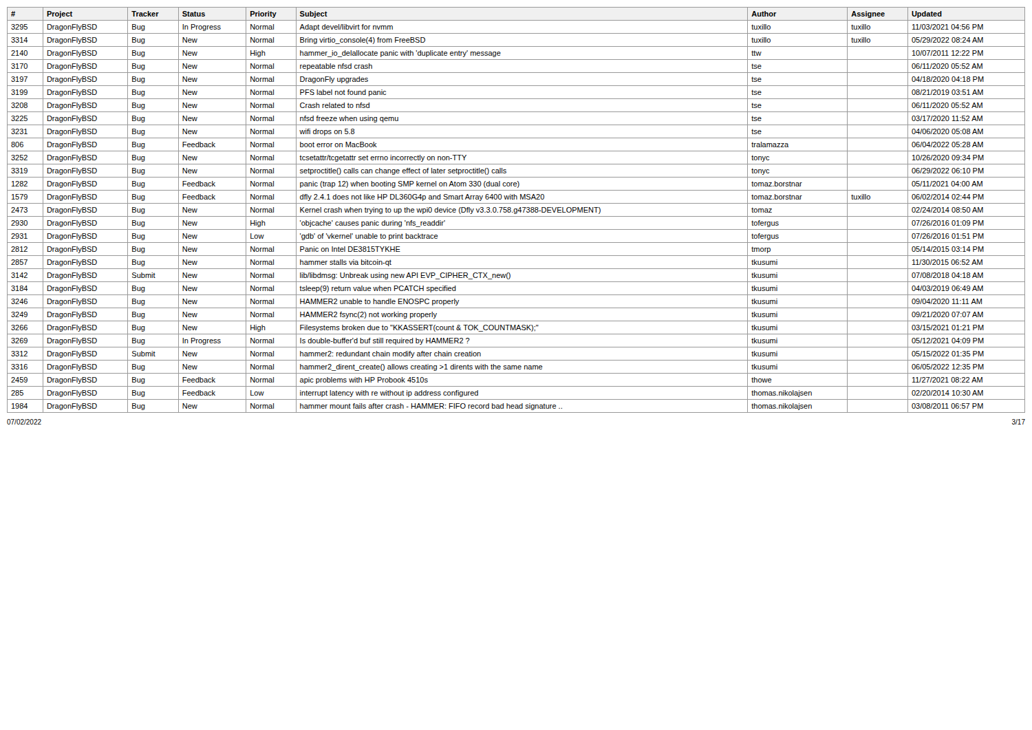| # | Project | Tracker | Status | Priority | Subject | Author | Assignee | Updated |
| --- | --- | --- | --- | --- | --- | --- | --- | --- |
| 3295 | DragonFlyBSD | Bug | In Progress | Normal | Adapt devel/libvirt for nvmm | tuxillo | tuxillo | 11/03/2021 04:56 PM |
| 3314 | DragonFlyBSD | Bug | New | Normal | Bring virtio_console(4) from FreeBSD | tuxillo | tuxillo | 05/29/2022 08:24 AM |
| 2140 | DragonFlyBSD | Bug | New | High | hammer_io_delallocate panic with 'duplicate entry' message | ttw | | 10/07/2011 12:22 PM |
| 3170 | DragonFlyBSD | Bug | New | Normal | repeatable nfsd crash | tse | | 06/11/2020 05:52 AM |
| 3197 | DragonFlyBSD | Bug | New | Normal | DragonFly upgrades | tse | | 04/18/2020 04:18 PM |
| 3199 | DragonFlyBSD | Bug | New | Normal | PFS label not found panic | tse | | 08/21/2019 03:51 AM |
| 3208 | DragonFlyBSD | Bug | New | Normal | Crash related to nfsd | tse | | 06/11/2020 05:52 AM |
| 3225 | DragonFlyBSD | Bug | New | Normal | nfsd freeze when using qemu | tse | | 03/17/2020 11:52 AM |
| 3231 | DragonFlyBSD | Bug | New | Normal | wifi drops on 5.8 | tse | | 04/06/2020 05:08 AM |
| 806 | DragonFlyBSD | Bug | Feedback | Normal | boot error on MacBook | tralamazza | | 06/04/2022 05:28 AM |
| 3252 | DragonFlyBSD | Bug | New | Normal | tcsetattr/tcgetattr set errno incorrectly on non-TTY | tonyc | | 10/26/2020 09:34 PM |
| 3319 | DragonFlyBSD | Bug | New | Normal | setproctitle() calls can change effect of later setproctitle() calls | tonyc | | 06/29/2022 06:10 PM |
| 1282 | DragonFlyBSD | Bug | Feedback | Normal | panic (trap 12) when booting SMP kernel on Atom 330 (dual core) | tomaz.borstnar | | 05/11/2021 04:00 AM |
| 1579 | DragonFlyBSD | Bug | Feedback | Normal | dfly 2.4.1 does not like HP DL360G4p and Smart Array 6400 with MSA20 | tomaz.borstnar | tuxillo | 06/02/2014 02:44 PM |
| 2473 | DragonFlyBSD | Bug | New | Normal | Kernel crash when trying to up the wpi0 device (Dfly v3.3.0.758.g47388-DEVELOPMENT) | tomaz | | 02/24/2014 08:50 AM |
| 2930 | DragonFlyBSD | Bug | New | High | 'objcache' causes panic during 'nfs_readdir' | tofergus | | 07/26/2016 01:09 PM |
| 2931 | DragonFlyBSD | Bug | New | Low | 'gdb' of 'vkernel' unable to print backtrace | tofergus | | 07/26/2016 01:51 PM |
| 2812 | DragonFlyBSD | Bug | New | Normal | Panic on Intel DE3815TYKHE | tmorp | | 05/14/2015 03:14 PM |
| 2857 | DragonFlyBSD | Bug | New | Normal | hammer stalls via bitcoin-qt | tkusumi | | 11/30/2015 06:52 AM |
| 3142 | DragonFlyBSD | Submit | New | Normal | lib/libdmsg: Unbreak using new API EVP_CIPHER_CTX_new() | tkusumi | | 07/08/2018 04:18 AM |
| 3184 | DragonFlyBSD | Bug | New | Normal | tsleep(9) return value when PCATCH specified | tkusumi | | 04/03/2019 06:49 AM |
| 3246 | DragonFlyBSD | Bug | New | Normal | HAMMER2 unable to handle ENOSPC properly | tkusumi | | 09/04/2020 11:11 AM |
| 3249 | DragonFlyBSD | Bug | New | Normal | HAMMER2 fsync(2) not working properly | tkusumi | | 09/21/2020 07:07 AM |
| 3266 | DragonFlyBSD | Bug | New | High | Filesystems broken due to "KKASSERT(count & TOK_COUNTMASK);" | tkusumi | | 03/15/2021 01:21 PM |
| 3269 | DragonFlyBSD | Bug | In Progress | Normal | Is double-buffer'd buf still required by HAMMER2 ? | tkusumi | | 05/12/2021 04:09 PM |
| 3312 | DragonFlyBSD | Submit | New | Normal | hammer2: redundant chain modify after chain creation | tkusumi | | 05/15/2022 01:35 PM |
| 3316 | DragonFlyBSD | Bug | New | Normal | hammer2_dirent_create() allows creating >1 dirents with the same name | tkusumi | | 06/05/2022 12:35 PM |
| 2459 | DragonFlyBSD | Bug | Feedback | Normal | apic problems with HP Probook 4510s | thowe | | 11/27/2021 08:22 AM |
| 285 | DragonFlyBSD | Bug | Feedback | Low | interrupt latency with re without ip address configured | thomas.nikolajsen | | 02/20/2014 10:30 AM |
| 1984 | DragonFlyBSD | Bug | New | Normal | hammer mount fails after crash - HAMMER: FIFO record bad head signature .. | thomas.nikolajsen | | 03/08/2011 06:57 PM |
07/02/2022 3/17